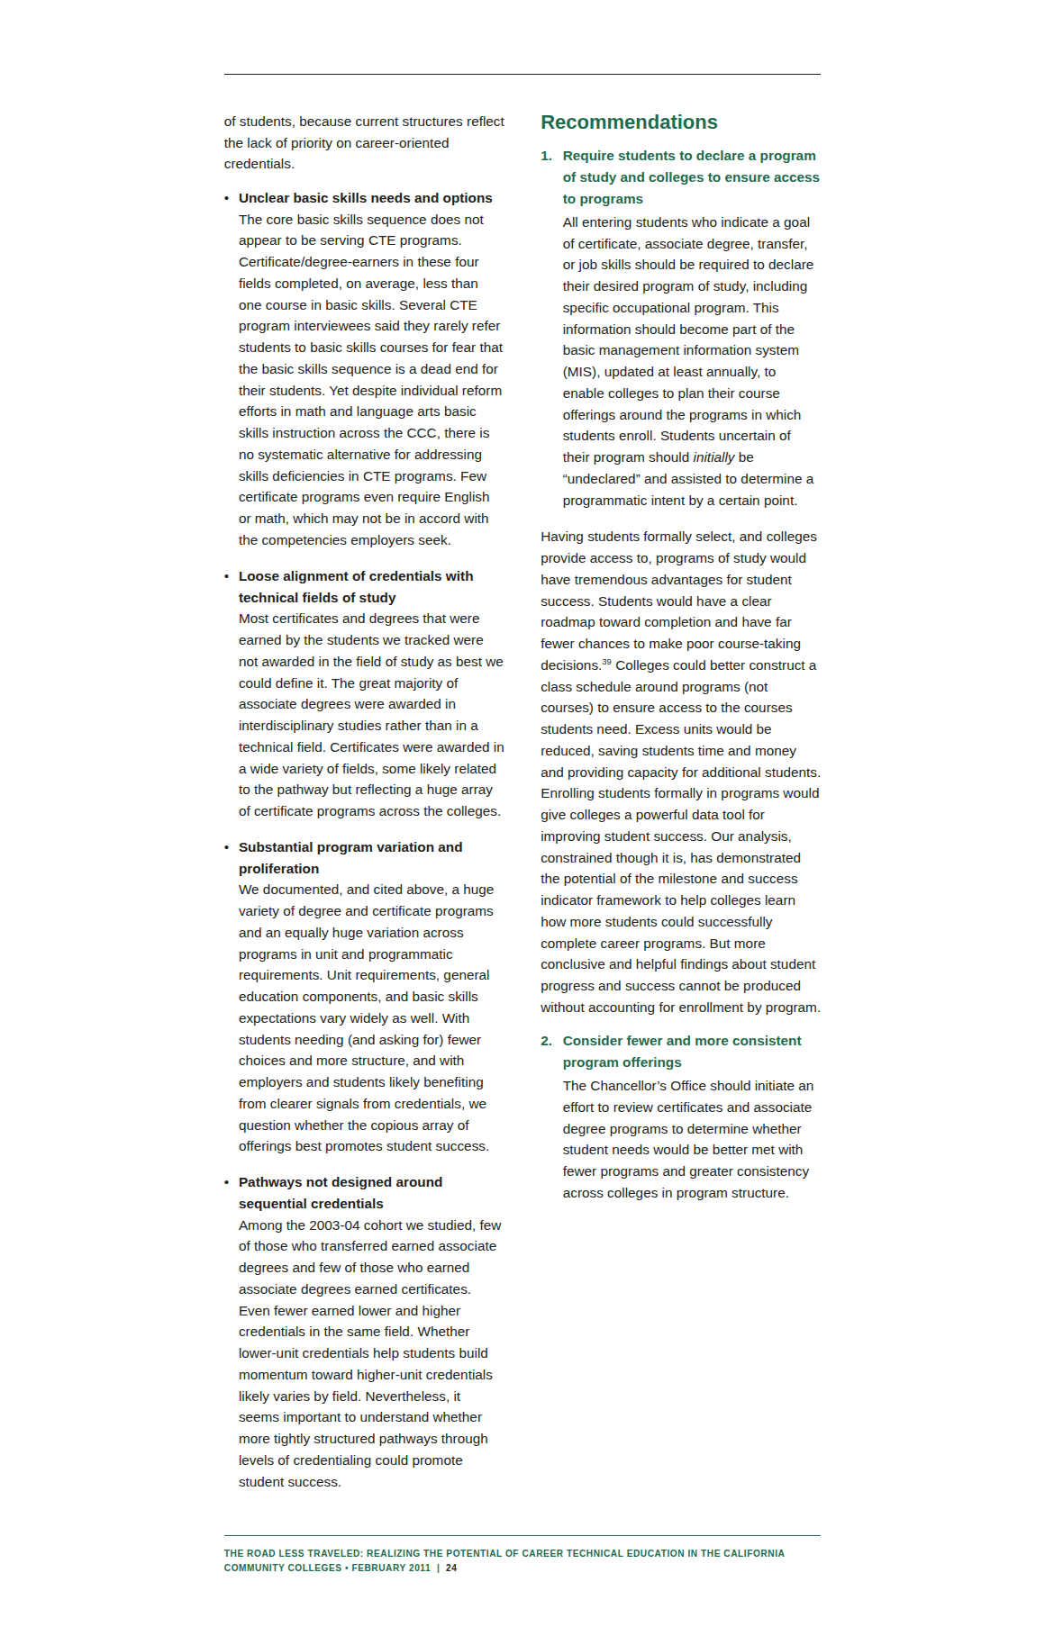of students, because current structures reflect the lack of priority on career-oriented credentials.
Unclear basic skills needs and options The core basic skills sequence does not appear to be serving CTE programs. Certificate/degree-earners in these four fields completed, on average, less than one course in basic skills. Several CTE program interviewees said they rarely refer students to basic skills courses for fear that the basic skills sequence is a dead end for their students. Yet despite individual reform efforts in math and language arts basic skills instruction across the CCC, there is no systematic alternative for addressing skills deficiencies in CTE programs. Few certificate programs even require English or math, which may not be in accord with the competencies employers seek.
Loose alignment of credentials with technical fields of study Most certificates and degrees that were earned by the students we tracked were not awarded in the field of study as best we could define it. The great majority of associate degrees were awarded in interdisciplinary studies rather than in a technical field. Certificates were awarded in a wide variety of fields, some likely related to the pathway but reflecting a huge array of certificate programs across the colleges.
Substantial program variation and proliferation We documented, and cited above, a huge variety of degree and certificate programs and an equally huge variation across programs in unit and programmatic requirements. Unit requirements, general education components, and basic skills expectations vary widely as well. With students needing (and asking for) fewer choices and more structure, and with employers and students likely benefiting from clearer signals from credentials, we question whether the copious array of offerings best promotes student success.
Pathways not designed around sequential credentials Among the 2003-04 cohort we studied, few of those who transferred earned associate degrees and few of those who earned associate degrees earned certificates. Even fewer earned lower and higher credentials in the same field. Whether lower-unit credentials help students build momentum toward higher-unit credentials likely varies by field. Nevertheless, it seems important to understand whether more tightly structured pathways through levels of credentialing could promote student success.
Recommendations
Require students to declare a program of study and colleges to ensure access to programs All entering students who indicate a goal of certificate, associate degree, transfer, or job skills should be required to declare their desired program of study, including specific occupational program. This information should become part of the basic management information system (MIS), updated at least annually, to enable colleges to plan their course offerings around the programs in which students enroll. Students uncertain of their program should initially be “undeclared” and assisted to determine a programmatic intent by a certain point.
Having students formally select, and colleges provide access to, programs of study would have tremendous advantages for student success. Students would have a clear roadmap toward completion and have far fewer chances to make poor course-taking decisions.39 Colleges could better construct a class schedule around programs (not courses) to ensure access to the courses students need. Excess units would be reduced, saving students time and money and providing capacity for additional students. Enrolling students formally in programs would give colleges a powerful data tool for improving student success. Our analysis, constrained though it is, has demonstrated the potential of the milestone and success indicator framework to help colleges learn how more students could successfully complete career programs. But more conclusive and helpful findings about student progress and success cannot be produced without accounting for enrollment by program.
Consider fewer and more consistent program offerings The Chancellor’s Office should initiate an effort to review certificates and associate degree programs to determine whether student needs would be better met with fewer programs and greater consistency across colleges in program structure.
The Road Less Traveled: Realizing the Potential of Career Technical Education in the California Community Colleges • February 2011 | 24